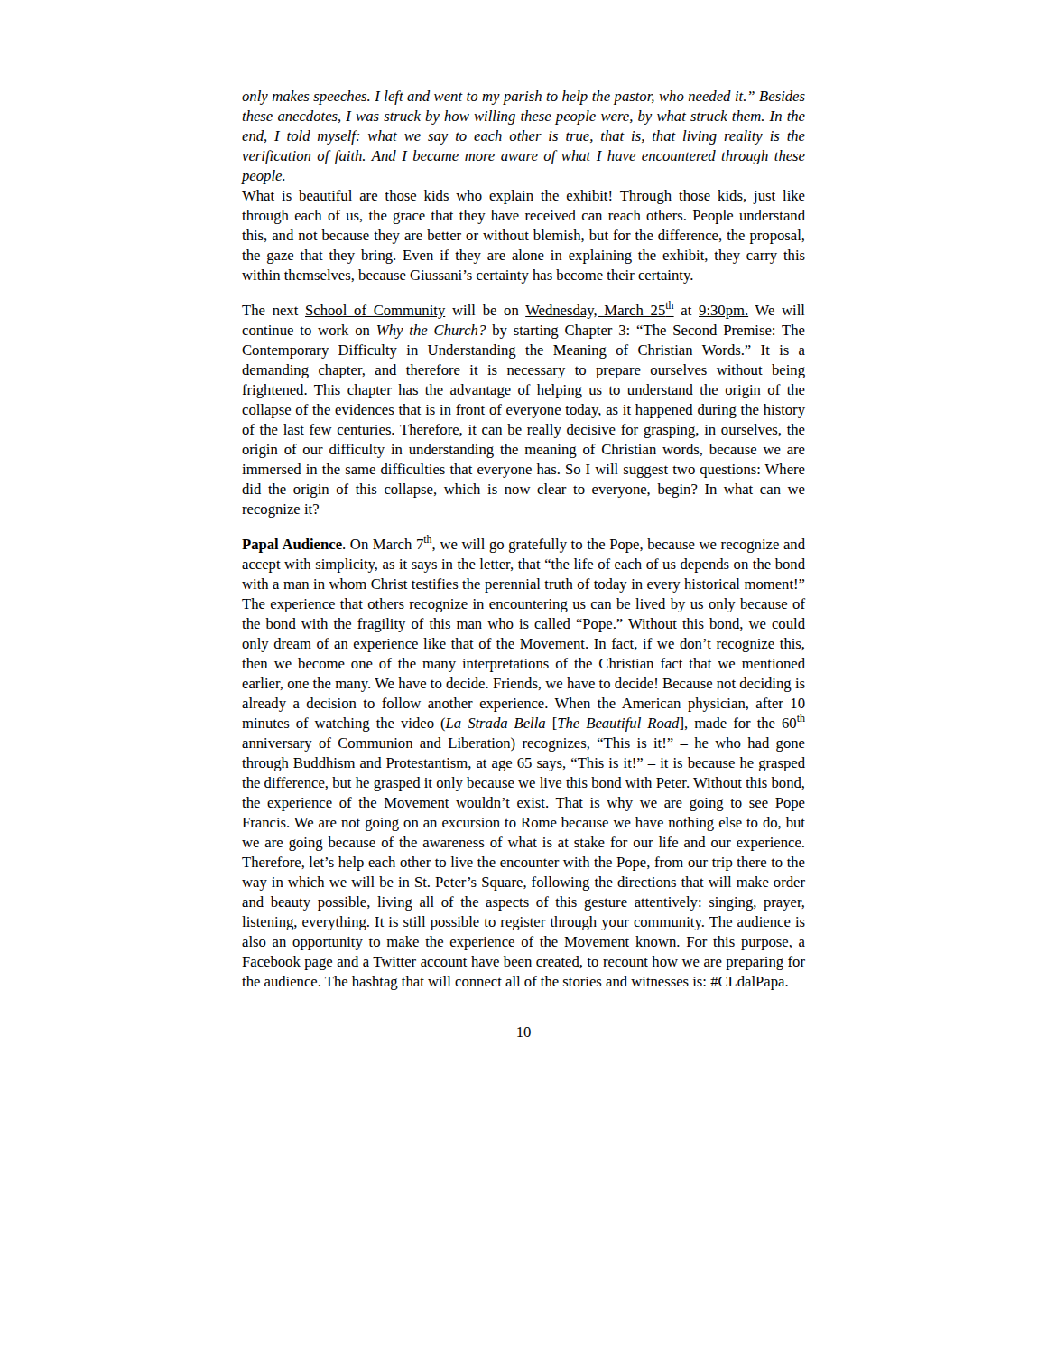only makes speeches. I left and went to my parish to help the pastor, who needed it.” Besides these anecdotes, I was struck by how willing these people were, by what struck them. In the end, I told myself: what we say to each other is true, that is, that living reality is the verification of faith. And I became more aware of what I have encountered through these people.
What is beautiful are those kids who explain the exhibit! Through those kids, just like through each of us, the grace that they have received can reach others. People understand this, and not because they are better or without blemish, but for the difference, the proposal, the gaze that they bring. Even if they are alone in explaining the exhibit, they carry this within themselves, because Giussani’s certainty has become their certainty.
The next School of Community will be on Wednesday, March 25th at 9:30pm. We will continue to work on Why the Church? by starting Chapter 3: “The Second Premise: The Contemporary Difficulty in Understanding the Meaning of Christian Words.” It is a demanding chapter, and therefore it is necessary to prepare ourselves without being frightened. This chapter has the advantage of helping us to understand the origin of the collapse of the evidences that is in front of everyone today, as it happened during the history of the last few centuries. Therefore, it can be really decisive for grasping, in ourselves, the origin of our difficulty in understanding the meaning of Christian words, because we are immersed in the same difficulties that everyone has. So I will suggest two questions: Where did the origin of this collapse, which is now clear to everyone, begin? In what can we recognize it?
Papal Audience. On March 7th, we will go gratefully to the Pope, because we recognize and accept with simplicity, as it says in the letter, that “the life of each of us depends on the bond with a man in whom Christ testifies the perennial truth of today in every historical moment!” The experience that others recognize in encountering us can be lived by us only because of the bond with the fragility of this man who is called “Pope.” Without this bond, we could only dream of an experience like that of the Movement. In fact, if we don’t recognize this, then we become one of the many interpretations of the Christian fact that we mentioned earlier, one the many. We have to decide. Friends, we have to decide! Because not deciding is already a decision to follow another experience. When the American physician, after 10 minutes of watching the video (La Strada Bella [The Beautiful Road], made for the 60th anniversary of Communion and Liberation) recognizes, “This is it!” – he who had gone through Buddhism and Protestantism, at age 65 says, “This is it!” – it is because he grasped the difference, but he grasped it only because we live this bond with Peter. Without this bond, the experience of the Movement wouldn’t exist. That is why we are going to see Pope Francis. We are not going on an excursion to Rome because we have nothing else to do, but we are going because of the awareness of what is at stake for our life and our experience. Therefore, let’s help each other to live the encounter with the Pope, from our trip there to the way in which we will be in St. Peter’s Square, following the directions that will make order and beauty possible, living all of the aspects of this gesture attentively: singing, prayer, listening, everything. It is still possible to register through your community. The audience is also an opportunity to make the experience of the Movement known. For this purpose, a Facebook page and a Twitter account have been created, to recount how we are preparing for the audience. The hashtag that will connect all of the stories and witnesses is: #CLdalPapa.
10